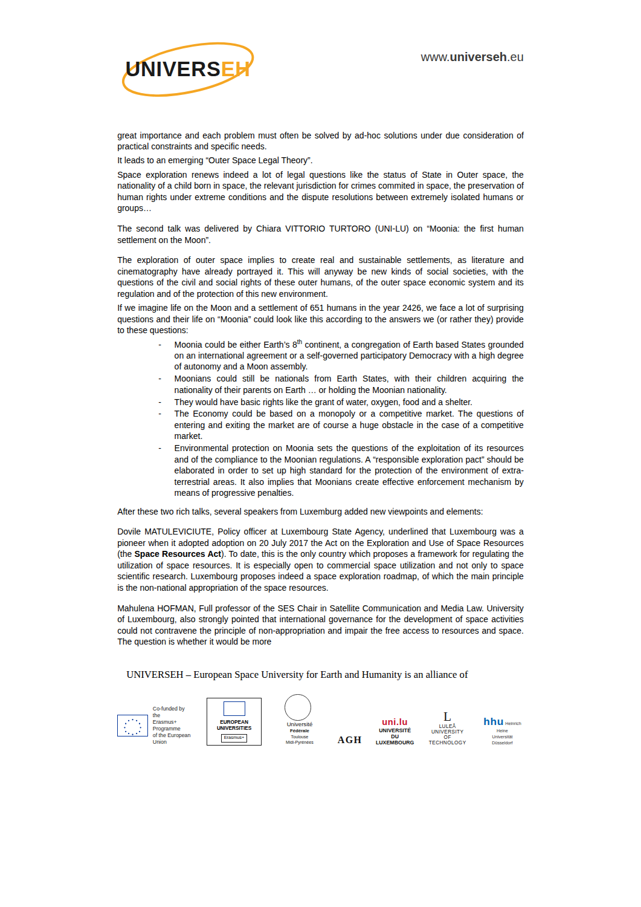UNIVERSEH
www.universeh.eu
great importance and each problem must often be solved by ad-hoc solutions under due consideration of practical constraints and specific needs.
It leads to an emerging “Outer Space Legal Theory”.
Space exploration renews indeed a lot of legal questions like the status of State in Outer space, the nationality of a child born in space, the relevant jurisdiction for crimes commited in space, the preservation of human rights under extreme conditions and the dispute resolutions between extremely isolated humans or groups…
The second talk was delivered by Chiara VITTORIO TURTORO (UNI-LU) on “Moonia: the first human settlement on the Moon”.
The exploration of outer space implies to create real and sustainable settlements, as literature and cinematography have already portrayed it. This will anyway be new kinds of social societies, with the questions of the civil and social rights of these outer humans, of the outer space economic system and its regulation and of the protection of this new environment.
If we imagine life on the Moon and a settlement of 651 humans in the year 2426, we face a lot of surprising questions and their life on “Moonia” could look like this according to the answers we (or rather they) provide to these questions:
Moonia could be either Earth’s 8th continent, a congregation of Earth based States grounded on an international agreement or a self-governed participatory Democracy with a high degree of autonomy and a Moon assembly.
Moonians could still be nationals from Earth States, with their children acquiring the nationality of their parents on Earth … or holding the Moonian nationality.
They would have basic rights like the grant of water, oxygen, food and a shelter.
The Economy could be based on a monopoly or a competitive market. The questions of entering and exiting the market are of course a huge obstacle in the case of a competitive market.
Environmental protection on Moonia sets the questions of the exploitation of its resources and of the compliance to the Moonian regulations. A “responsible exploration pact” should be elaborated in order to set up high standard for the protection of the environment of extra-terrestrial areas. It also implies that Moonians create effective enforcement mechanism by means of progressive penalties.
After these two rich talks, several speakers from Luxemburg added new viewpoints and elements:
Dovile MATULEVICIUTE, Policy officer at Luxembourg State Agency, underlined that Luxembourg was a pioneer when it adopted adoption on 20 July 2017 the Act on the Exploration and Use of Space Resources (the Space Resources Act). To date, this is the only country which proposes a framework for regulating the utilization of space resources. It is especially open to commercial space utilization and not only to space scientific research. Luxembourg proposes indeed a space exploration roadmap, of which the main principle is the non-national appropriation of the space resources.
Mahulena HOFMAN, Full professor of the SES Chair in Satellite Communication and Media Law. University of Luxembourg, also strongly pointed that international governance for the development of space activities could not contravene the principle of non-appropriation and impair the free access to resources and space. The question is whether it would be more
UNIVERSEH – European Space University for Earth and Humanity is an alliance of
Co-funded by the
Erasmus+ Programme
of the European Union
EUROPEAN
UNIVERSITIES
Erasmus+
Université
Fédérale
Toulouse
Midi-Pyrénées
AGH
uni.lu
UNIVERSITÉ DU
LUXEMBOURG
L
LULEÅ
UNIVERSITY
OF TECHNOLOGY
hhu Heinrich Heine
Universität
Düsseldorf